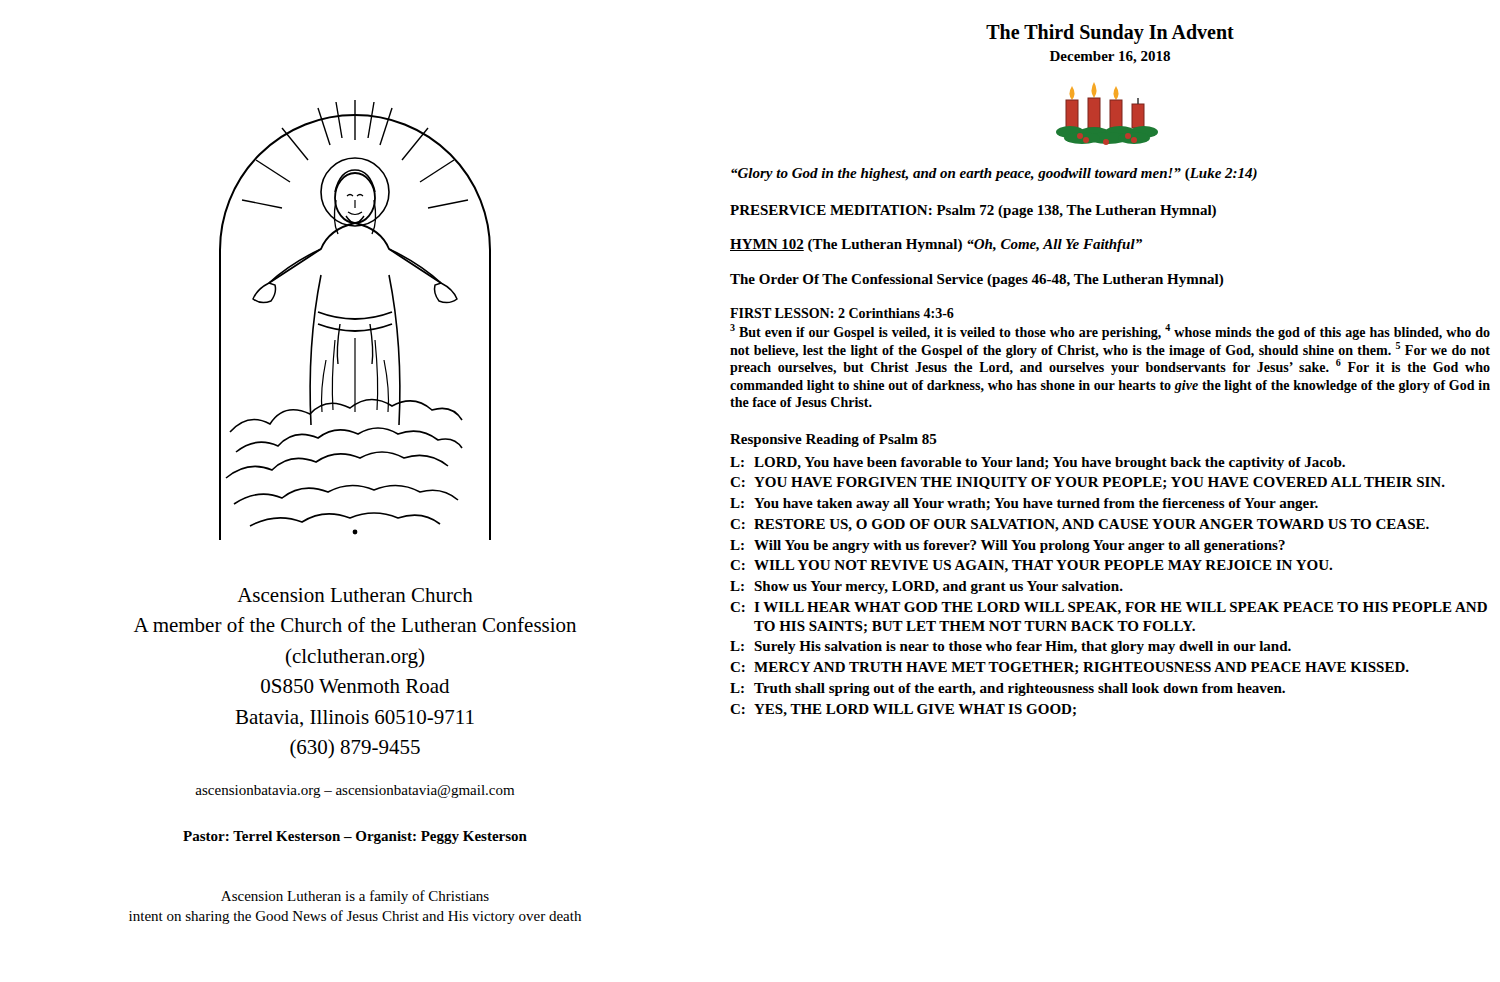Risen Christ with outstretched arms above clouds
Ascension Lutheran Church A member of the Church of the Lutheran Confession (clclutheran.org) 0S850 Wenmoth Road Batavia, Illinois 60510-9711 (630) 879-9455
ascensionbatavia.org – ascensionbatavia@gmail.com
Pastor: Terrel Kesterson – Organist: Peggy Kesterson
Ascension Lutheran is a family of Christians
intent on sharing the Good News of Jesus Christ and His victory over death
The Third Sunday In Advent
December 16, 2018
Advent wreath with candles
“Glory to God in the highest, and on earth peace, goodwill toward men!” (Luke 2:14)
PRESERVICE MEDITATION: Psalm 72 (page 138, The Lutheran Hymnal)
HYMN 102 (The Lutheran Hymnal) “Oh, Come, All Ye Faithful”
The Order Of The Confessional Service (pages 46-48, The Lutheran Hymnal)
FIRST LESSON: 2 Corinthians 4:3-6
3 But even if our Gospel is veiled, it is veiled to those who are perishing, 4 whose minds the god of this age has blinded, who do not believe, lest the light of the Gospel of the glory of Christ, who is the image of God, should shine on them. 5 For we do not preach ourselves, but Christ Jesus the Lord, and ourselves your bondservants for Jesus’ sake. 6 For it is the God who commanded light to shine out of darkness, who has shone in our hearts to give the light of the knowledge of the glory of God in the face of Jesus Christ.
Responsive Reading of Psalm 85
L: LORD, You have been favorable to Your land; You have brought back the captivity of Jacob.
C: YOU HAVE FORGIVEN THE INIQUITY OF YOUR PEOPLE; YOU HAVE COVERED ALL THEIR SIN.
L: You have taken away all Your wrath; You have turned from the fierceness of Your anger.
C: RESTORE US, O GOD OF OUR SALVATION, AND CAUSE YOUR ANGER TOWARD US TO CEASE.
L: Will You be angry with us forever? Will You prolong Your anger to all generations?
C: WILL YOU NOT REVIVE US AGAIN, THAT YOUR PEOPLE MAY REJOICE IN YOU.
L: Show us Your mercy, LORD, and grant us Your salvation.
C: I WILL HEAR WHAT GOD THE LORD WILL SPEAK, FOR HE WILL SPEAK PEACE TO HIS PEOPLE AND TO HIS SAINTS; BUT LET THEM NOT TURN BACK TO FOLLY.
L: Surely His salvation is near to those who fear Him, that glory may dwell in our land.
C: MERCY AND TRUTH HAVE MET TOGETHER; RIGHTEOUSNESS AND PEACE HAVE KISSED.
L: Truth shall spring out of the earth, and righteousness shall look down from heaven.
C: YES, THE LORD WILL GIVE WHAT IS GOOD;